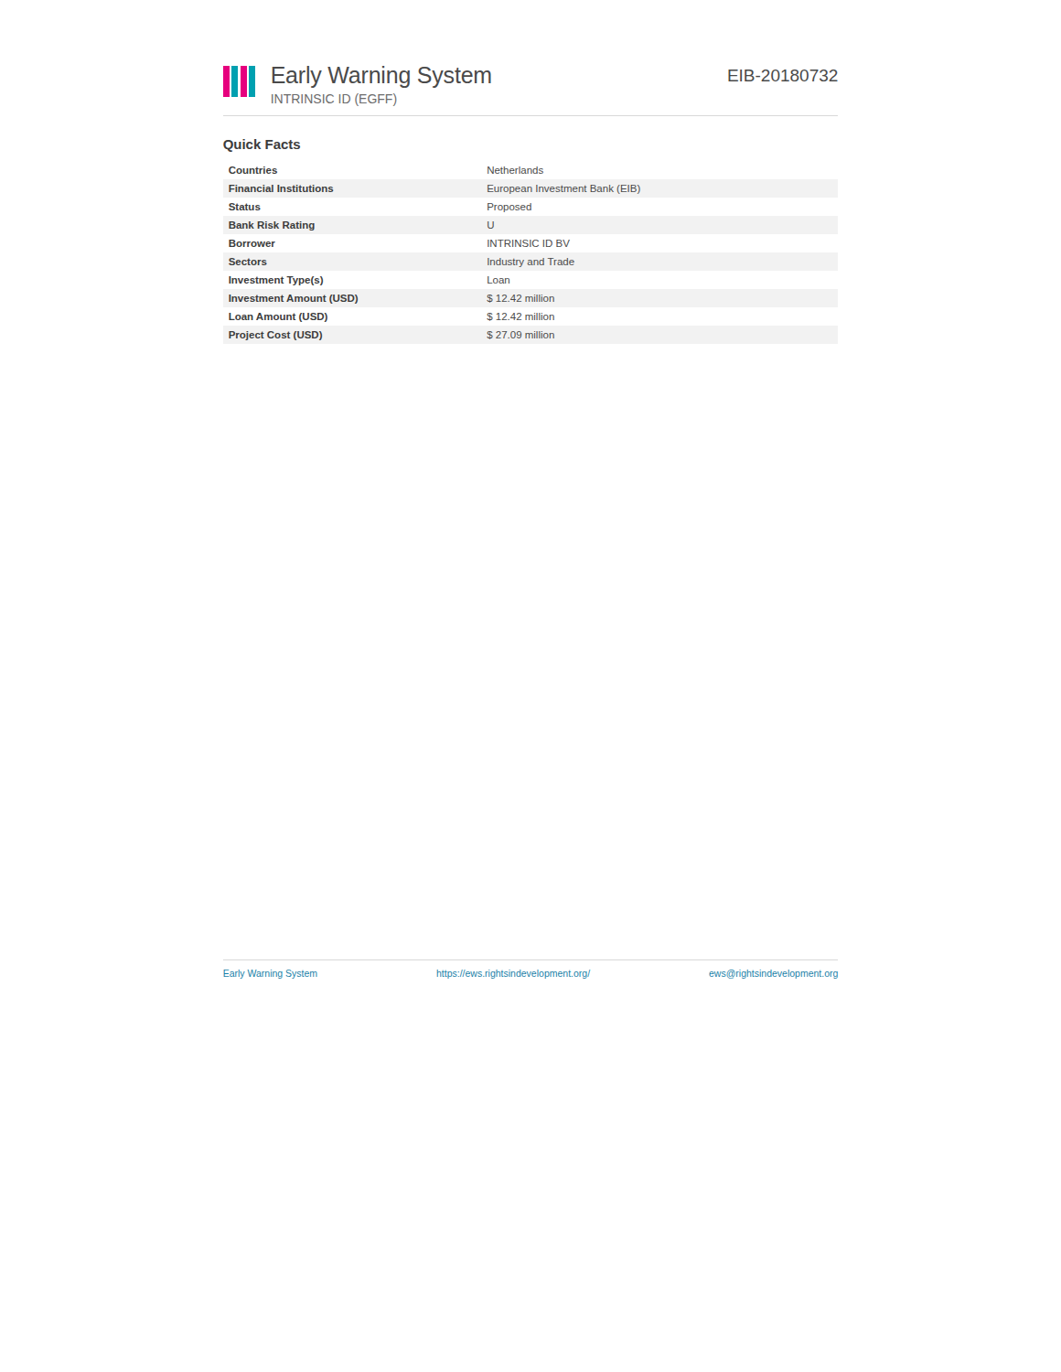Early Warning System
INTRINSIC ID (EGFF)
EIB-20180732
Quick Facts
| Countries | Netherlands |
| Financial Institutions | European Investment Bank (EIB) |
| Status | Proposed |
| Bank Risk Rating | U |
| Borrower | INTRINSIC ID BV |
| Sectors | Industry and Trade |
| Investment Type(s) | Loan |
| Investment Amount (USD) | $ 12.42 million |
| Loan Amount (USD) | $ 12.42 million |
| Project Cost (USD) | $ 27.09 million |
Early Warning System
https://ews.rightsindevelopment.org/
ews@rightsindevelopment.org